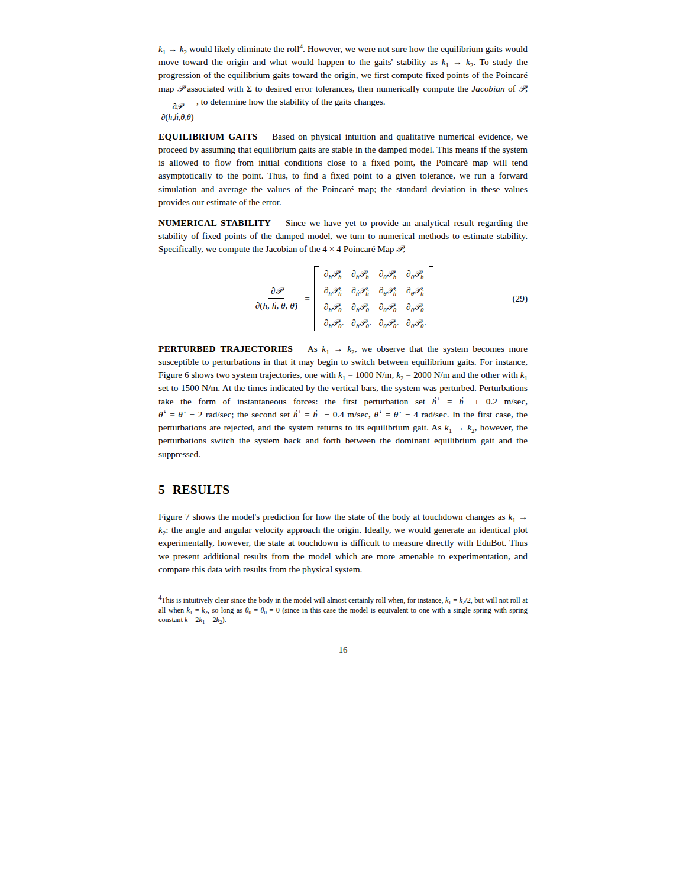k1 → k2 would likely eliminate the roll4. However, we were not sure how the equilibrium gaits would move toward the origin and what would happen to the gaits' stability as k1 → k2. To study the progression of the equilibrium gaits toward the origin, we first compute fixed points of the Poincaré map 𝒫 associated with Σ to desired error tolerances, then numerically compute the Jacobian of 𝒫, ∂𝒫∂(h,ḣ,θ,θ̇), to determine how the stability of the gaits changes.
EQUILIBRIUM GAITS Based on physical intuition and qualitative numerical evidence, we proceed by assuming that equilibrium gaits are stable in the damped model. This means if the system is allowed to flow from initial conditions close to a fixed point, the Poincaré map will tend asymptotically to the point. Thus, to find a fixed point to a given tolerance, we run a forward simulation and average the values of the Poincaré map; the standard deviation in these values provides our estimate of the error.
NUMERICAL STABILITY Since we have yet to provide an analytical result regarding the stability of fixed points of the damped model, we turn to numerical methods to estimate stability. Specifically, we compute the Jacobian of the 4 × 4 Poincaré Map 𝒫,
∂𝒫 ∂(h, ḣ, θ, θ̇) =
| ∂ h 𝒫 h | ∂ ḣ 𝒫 h | ∂ θ 𝒫 h | ∂ θ̇ 𝒫 h |
| ∂ h 𝒫 ḣ | ∂ ḣ 𝒫 ḣ | ∂ θ 𝒫 ḣ | ∂ θ̇ 𝒫 ḣ |
| ∂ h 𝒫 θ | ∂ ḣ 𝒫 θ | ∂ θ 𝒫 θ | ∂ θ̇ 𝒫 θ |
| ∂ h 𝒫 θ̇ | ∂ ḣ 𝒫 θ̇ | ∂ θ 𝒫 θ̇ | ∂ θ̇ 𝒫 θ̇ |
(29)
PERTURBED TRAJECTORIES As k1 → k2, we observe that the system becomes more susceptible to perturbations in that it may begin to switch between equilibrium gaits. For instance, Figure 6 shows two system trajectories, one with k1 = 1000 N/m, k2 = 2000 N/m and the other with k1 set to 1500 N/m. At the times indicated by the vertical bars, the system was perturbed. Perturbations take the form of instantaneous forces: the first perturbation set ḣ+ = ḣ− + 0.2 m/sec, θ̇+ = θ̇− − 2 rad/sec; the second set ḣ+ = ḣ− − 0.4 m/sec, θ̇+ = θ̇− − 4 rad/sec. In the first case, the perturbations are rejected, and the system returns to its equilibrium gait. As k1 → k2, however, the perturbations switch the system back and forth between the dominant equilibrium gait and the suppressed.
5 RESULTS
Figure 7 shows the model's prediction for how the state of the body at touchdown changes as k1 → k2: the angle and angular velocity approach the origin. Ideally, we would generate an identical plot experimentally, however, the state at touchdown is difficult to measure directly with EduBot. Thus we present additional results from the model which are more amenable to experimentation, and compare this data with results from the physical system.
4This is intuitively clear since the body in the model will almost certainly roll when, for instance, k1 = k2/2, but will not roll at all when k1 = k2, so long as θ0 = θ̇0 = 0 (since in this case the model is equivalent to one with a single spring with spring constant k = 2k1 = 2k2).
16